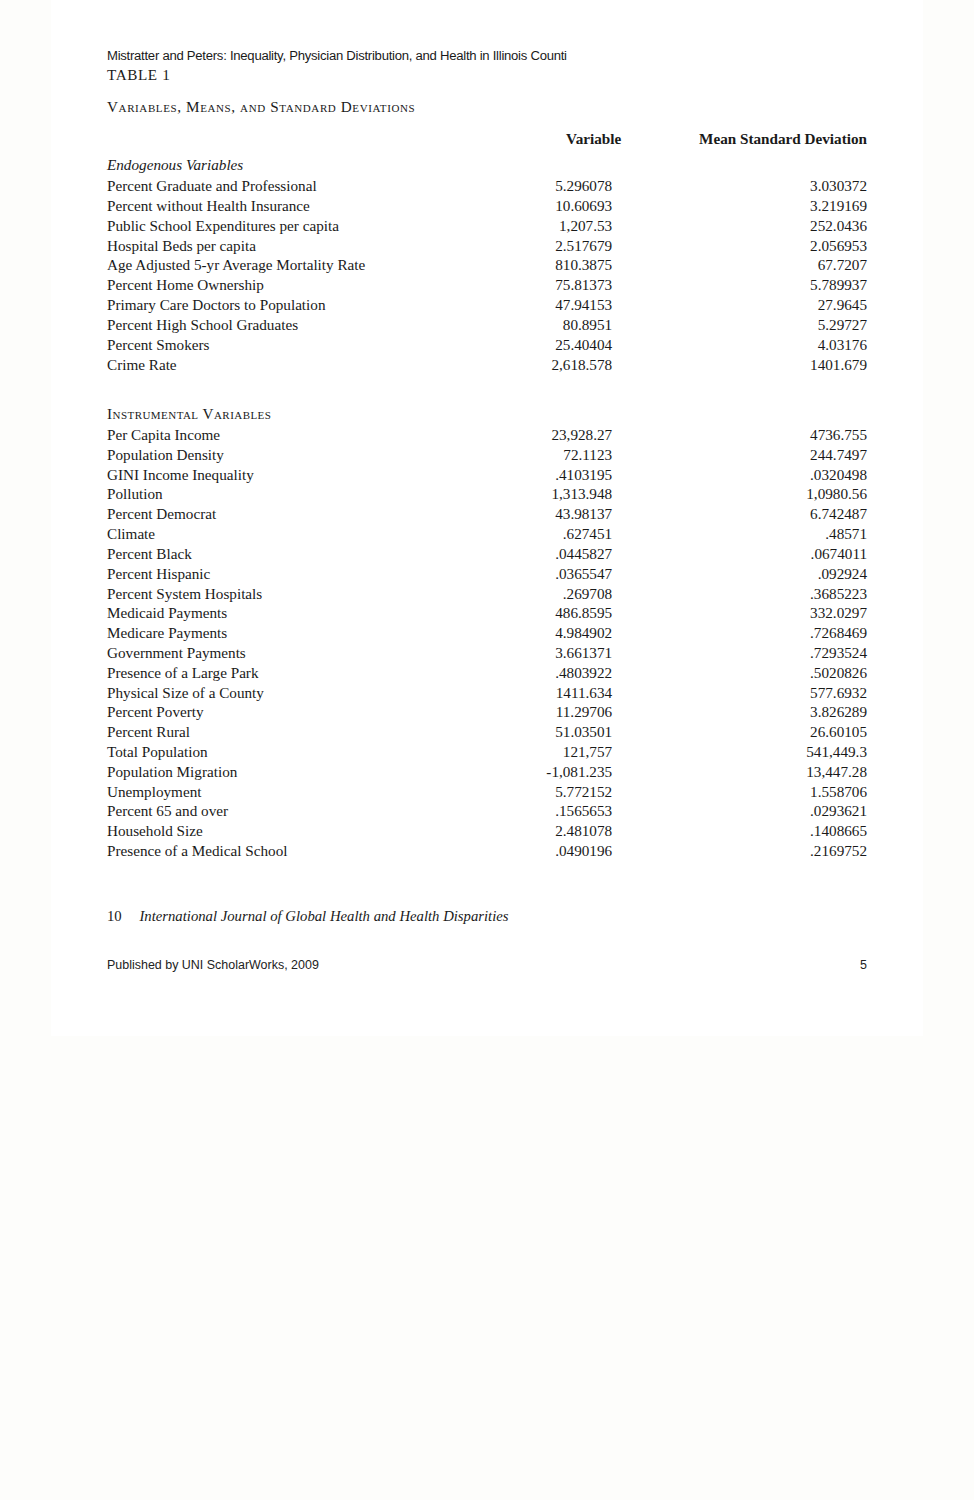Mistratter and Peters: Inequality, Physician Distribution, and Health in Illinois Counti
TABLE 1
Variables, Means, and Standard Deviations
| | Variable | Mean Standard Deviation |
| --- | --- | --- |
| Endogenous Variables |
| Percent Graduate and Professional | 5.296078 | 3.030372 |
| Percent without Health Insurance | 10.60693 | 3.219169 |
| Public School Expenditures per capita | 1,207.53 | 252.0436 |
| Hospital Beds per capita | 2.517679 | 2.056953 |
| Age Adjusted 5-yr Average Mortality Rate | 810.3875 | 67.7207 |
| Percent Home Ownership | 75.81373 | 5.789937 |
| Primary Care Doctors to Population | 47.94153 | 27.9645 |
| Percent High School Graduates | 80.8951 | 5.29727 |
| Percent Smokers | 25.40404 | 4.03176 |
| Crime Rate | 2,618.578 | 1401.679 |
| Instrumental Variables |
| Per Capita Income | 23,928.27 | 4736.755 |
| Population Density | 72.1123 | 244.7497 |
| GINI Income Inequality | .4103195 | .0320498 |
| Pollution | 1,313.948 | 1,0980.56 |
| Percent Democrat | 43.98137 | 6.742487 |
| Climate | .627451 | .48571 |
| Percent Black | .0445827 | .0674011 |
| Percent Hispanic | .0365547 | .092924 |
| Percent System Hospitals | .269708 | .3685223 |
| Medicaid Payments | 486.8595 | 332.0297 |
| Medicare Payments | 4.984902 | .7268469 |
| Government Payments | 3.661371 | .7293524 |
| Presence of a Large Park | .4803922 | .5020826 |
| Physical Size of a County | 1411.634 | 577.6932 |
| Percent Poverty | 11.29706 | 3.826289 |
| Percent Rural | 51.03501 | 26.60105 |
| Total Population | 121,757 | 541,449.3 |
| Population Migration | -1,081.235 | 13,447.28 |
| Unemployment | 5.772152 | 1.558706 |
| Percent 65 and over | .1565653 | .0293621 |
| Household Size | 2.481078 | .1408665 |
| Presence of a Medical School | .0490196 | .2169752 |
10 International Journal of Global Health and Health Disparities
Published by UNI ScholarWorks, 2009 5